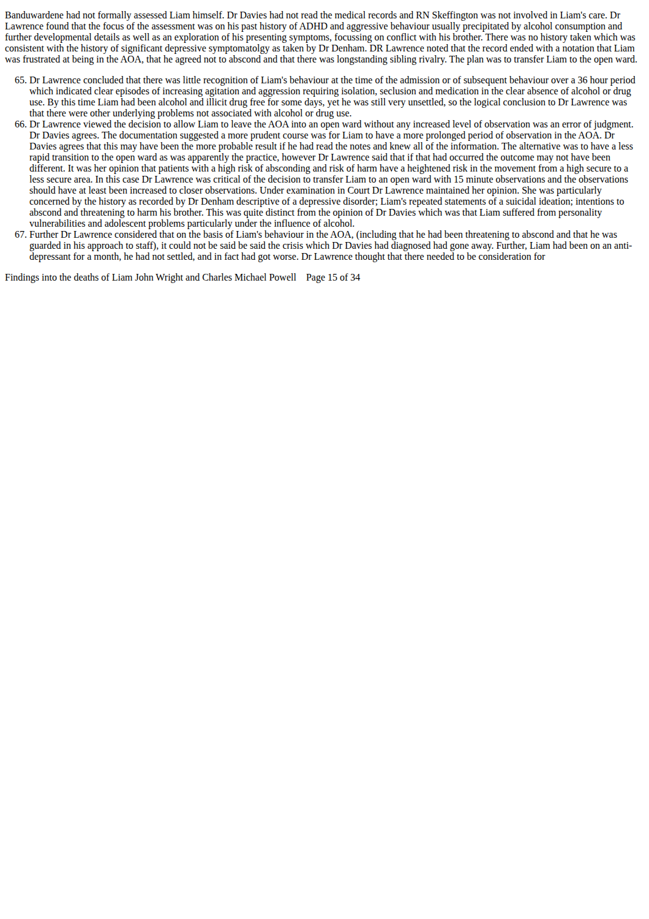Banduwardene had not formally assessed Liam himself. Dr Davies had not read the medical records and RN Skeffington was not involved in Liam's care. Dr Lawrence found that the focus of the assessment was on his past history of ADHD and aggressive behaviour usually precipitated by alcohol consumption and further developmental details as well as an exploration of his presenting symptoms, focussing on conflict with his brother. There was no history taken which was consistent with the history of significant depressive symptomatolgy as taken by Dr Denham. DR Lawrence noted that the record ended with a notation that Liam was frustrated at being in the AOA, that he agreed not to abscond and that there was longstanding sibling rivalry. The plan was to transfer Liam to the open ward.
Dr Lawrence concluded that there was little recognition of Liam's behaviour at the time of the admission or of subsequent behaviour over a 36 hour period which indicated clear episodes of increasing agitation and aggression requiring isolation, seclusion and medication in the clear absence of alcohol or drug use. By this time Liam had been alcohol and illicit drug free for some days, yet he was still very unsettled, so the logical conclusion to Dr Lawrence was that there were other underlying problems not associated with alcohol or drug use.
Dr Lawrence viewed the decision to allow Liam to leave the AOA into an open ward without any increased level of observation was an error of judgment. Dr Davies agrees. The documentation suggested a more prudent course was for Liam to have a more prolonged period of observation in the AOA. Dr Davies agrees that this may have been the more probable result if he had read the notes and knew all of the information. The alternative was to have a less rapid transition to the open ward as was apparently the practice, however Dr Lawrence said that if that had occurred the outcome may not have been different. It was her opinion that patients with a high risk of absconding and risk of harm have a heightened risk in the movement from a high secure to a less secure area. In this case Dr Lawrence was critical of the decision to transfer Liam to an open ward with 15 minute observations and the observations should have at least been increased to closer observations. Under examination in Court Dr Lawrence maintained her opinion. She was particularly concerned by the history as recorded by Dr Denham descriptive of a depressive disorder; Liam's repeated statements of a suicidal ideation; intentions to abscond and threatening to harm his brother. This was quite distinct from the opinion of Dr Davies which was that Liam suffered from personality vulnerabilities and adolescent problems particularly under the influence of alcohol.
Further Dr Lawrence considered that on the basis of Liam's behaviour in the AOA, (including that he had been threatening to abscond and that he was guarded in his approach to staff), it could not be said be said the crisis which Dr Davies had diagnosed had gone away. Further, Liam had been on an anti-depressant for a month, he had not settled, and in fact had got worse. Dr Lawrence thought that there needed to be consideration for
Findings into the deaths of Liam John Wright and Charles Michael Powell Page 15 of 34